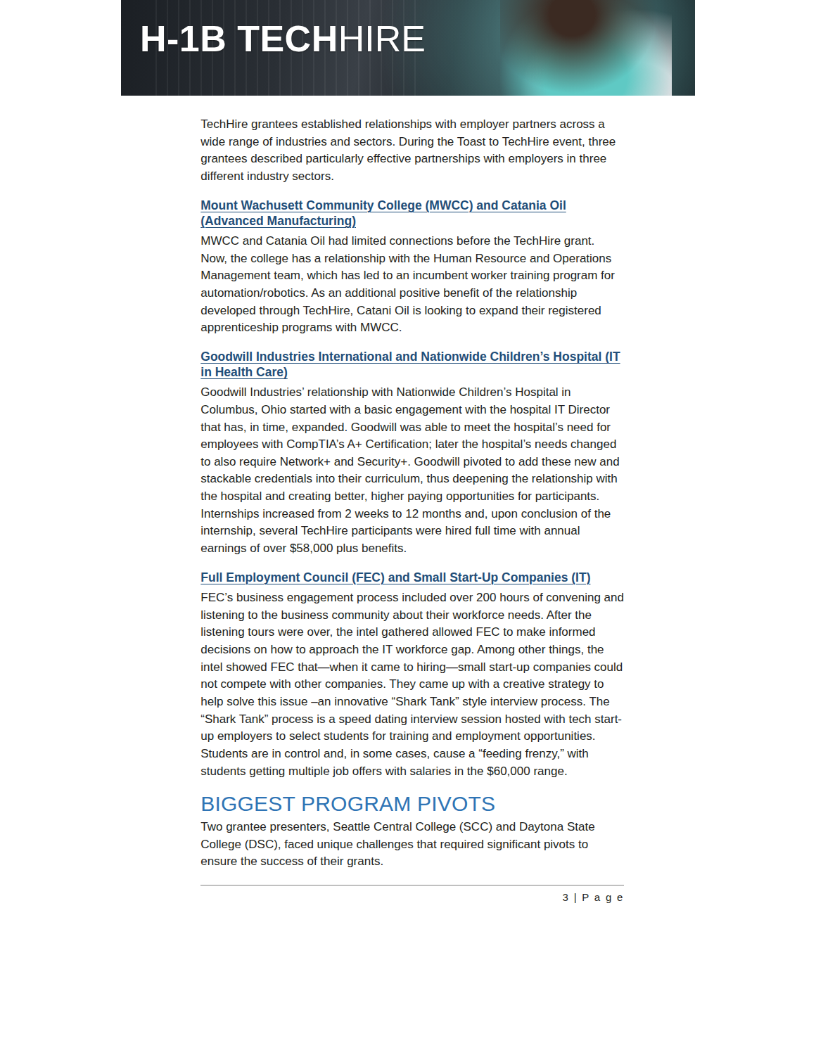H-1B TECHHIRE
TechHire grantees established relationships with employer partners across a wide range of industries and sectors. During the Toast to TechHire event, three grantees described particularly effective partnerships with employers in three different industry sectors.
Mount Wachusett Community College (MWCC) and Catania Oil (Advanced Manufacturing)
MWCC and Catania Oil had limited connections before the TechHire grant. Now, the college has a relationship with the Human Resource and Operations Management team, which has led to an incumbent worker training program for automation/robotics. As an additional positive benefit of the relationship developed through TechHire, Catani Oil is looking to expand their registered apprenticeship programs with MWCC.
Goodwill Industries International and Nationwide Children’s Hospital (IT in Health Care)
Goodwill Industries’ relationship with Nationwide Children’s Hospital in Columbus, Ohio started with a basic engagement with the hospital IT Director that has, in time, expanded. Goodwill was able to meet the hospital’s need for employees with CompTIA’s A+ Certification; later the hospital’s needs changed to also require Network+ and Security+. Goodwill pivoted to add these new and stackable credentials into their curriculum, thus deepening the relationship with the hospital and creating better, higher paying opportunities for participants. Internships increased from 2 weeks to 12 months and, upon conclusion of the internship, several TechHire participants were hired full time with annual earnings of over $58,000 plus benefits.
Full Employment Council (FEC) and Small Start-Up Companies (IT)
FEC’s business engagement process included over 200 hours of convening and listening to the business community about their workforce needs. After the listening tours were over, the intel gathered allowed FEC to make informed decisions on how to approach the IT workforce gap. Among other things, the intel showed FEC that—when it came to hiring—small start-up companies could not compete with other companies. They came up with a creative strategy to help solve this issue –an innovative “Shark Tank” style interview process. The “Shark Tank” process is a speed dating interview session hosted with tech start-up employers to select students for training and employment opportunities. Students are in control and, in some cases, cause a “feeding frenzy,” with students getting multiple job offers with salaries in the $60,000 range.
BIGGEST PROGRAM PIVOTS
Two grantee presenters, Seattle Central College (SCC) and Daytona State College (DSC), faced unique challenges that required significant pivots to ensure the success of their grants.
3 | P a g e